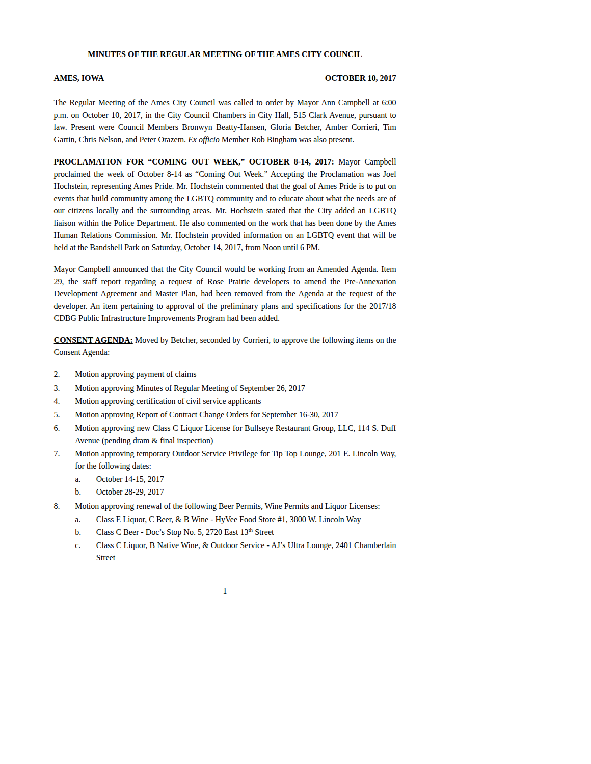MINUTES OF THE REGULAR MEETING OF THE AMES CITY COUNCIL
AMES, IOWA OCTOBER 10, 2017
The Regular Meeting of the Ames City Council was called to order by Mayor Ann Campbell at 6:00 p.m. on October 10, 2017, in the City Council Chambers in City Hall, 515 Clark Avenue, pursuant to law. Present were Council Members Bronwyn Beatty-Hansen, Gloria Betcher, Amber Corrieri, Tim Gartin, Chris Nelson, and Peter Orazem. Ex officio Member Rob Bingham was also present.
PROCLAMATION FOR “COMING OUT WEEK,” OCTOBER 8-14, 2017: Mayor Campbell proclaimed the week of October 8-14 as “Coming Out Week.” Accepting the Proclamation was Joel Hochstein, representing Ames Pride. Mr. Hochstein commented that the goal of Ames Pride is to put on events that build community among the LGBTQ community and to educate about what the needs are of our citizens locally and the surrounding areas. Mr. Hochstein stated that the City added an LGBTQ liaison within the Police Department. He also commented on the work that has been done by the Ames Human Relations Commission. Mr. Hochstein provided information on an LGBTQ event that will be held at the Bandshell Park on Saturday, October 14, 2017, from Noon until 6 PM.
Mayor Campbell announced that the City Council would be working from an Amended Agenda. Item 29, the staff report regarding a request of Rose Prairie developers to amend the Pre-Annexation Development Agreement and Master Plan, had been removed from the Agenda at the request of the developer. An item pertaining to approval of the preliminary plans and specifications for the 2017/18 CDBG Public Infrastructure Improvements Program had been added.
CONSENT AGENDA: Moved by Betcher, seconded by Corrieri, to approve the following items on the Consent Agenda:
2. Motion approving payment of claims
3. Motion approving Minutes of Regular Meeting of September 26, 2017
4. Motion approving certification of civil service applicants
5. Motion approving Report of Contract Change Orders for September 16-30, 2017
6. Motion approving new Class C Liquor License for Bullseye Restaurant Group, LLC, 114 S. Duff Avenue (pending dram & final inspection)
7. Motion approving temporary Outdoor Service Privilege for Tip Top Lounge, 201 E. Lincoln Way, for the following dates:
a. October 14-15, 2017
b. October 28-29, 2017
8. Motion approving renewal of the following Beer Permits, Wine Permits and Liquor Licenses:
a. Class E Liquor, C Beer, & B Wine - HyVee Food Store #1, 3800 W. Lincoln Way
b. Class C Beer - Doc’s Stop No. 5, 2720 East 13th Street
c. Class C Liquor, B Native Wine, & Outdoor Service - AJ’s Ultra Lounge, 2401 Chamberlain Street
1